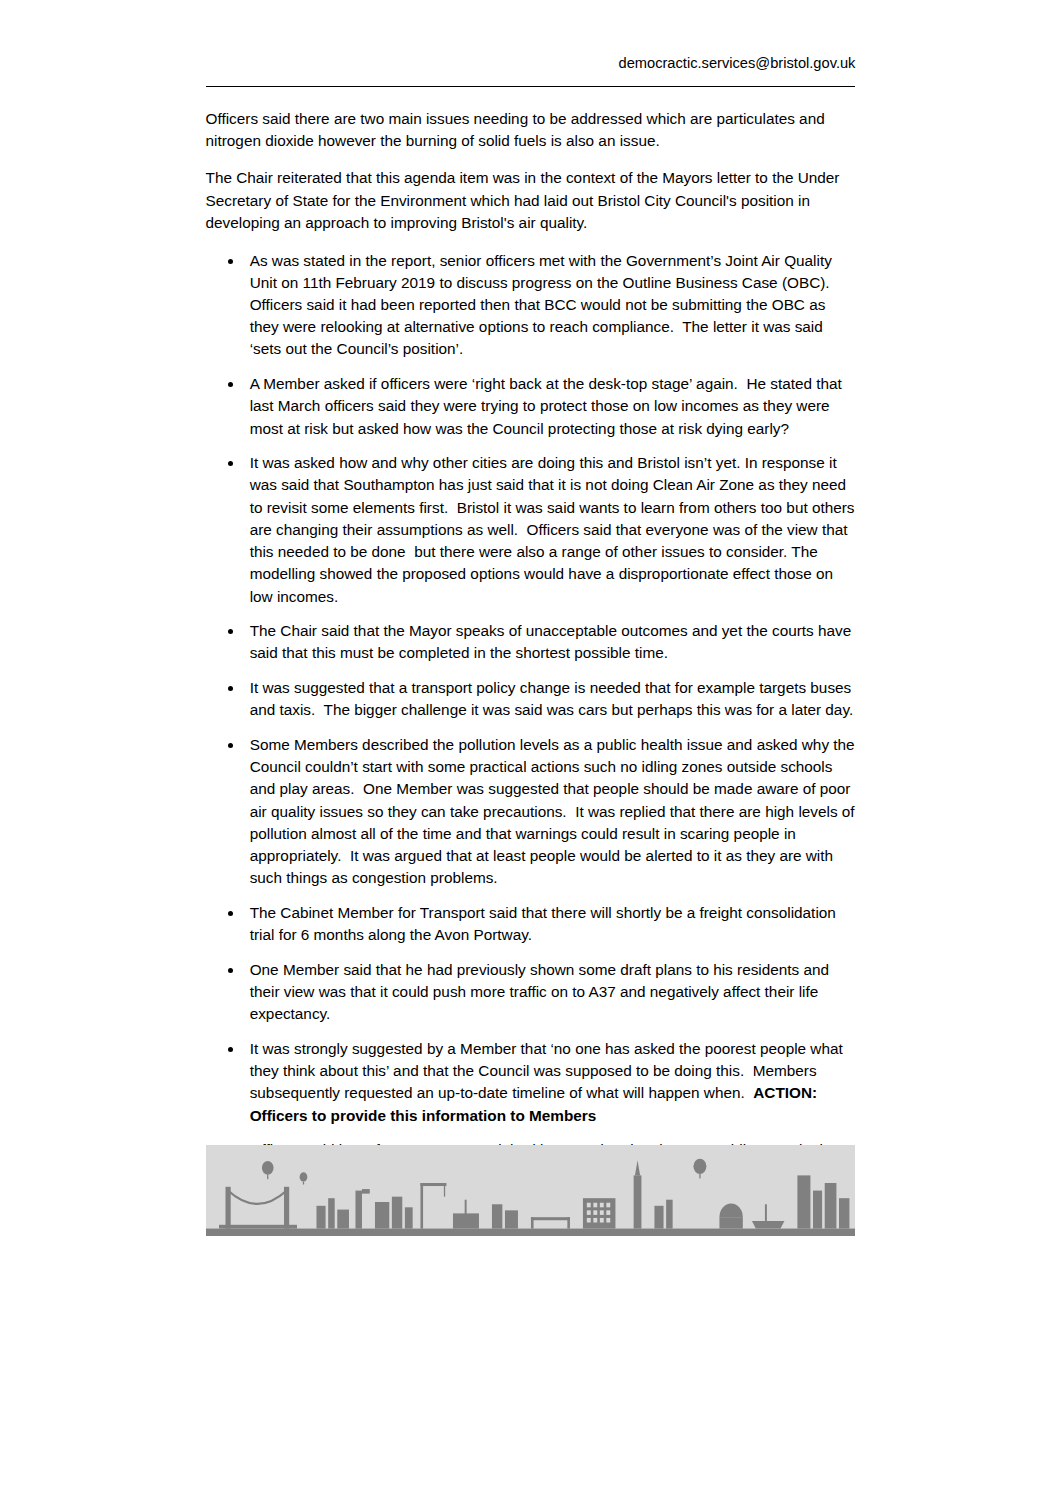democractic.services@bristol.gov.uk
Officers said there are two main issues needing to be addressed which are particulates and nitrogen dioxide however the burning of solid fuels is also an issue.
The Chair reiterated that this agenda item was in the context of the Mayors letter to the Under Secretary of State for the Environment which had laid out Bristol City Council's position in developing an approach to improving Bristol's air quality.
As was stated in the report, senior officers met with the Government’s Joint Air Quality Unit on 11th February 2019 to discuss progress on the Outline Business Case (OBC). Officers said it had been reported then that BCC would not be submitting the OBC as they were relooking at alternative options to reach compliance. The letter it was said ‘sets out the Council’s position’.
A Member asked if officers were ‘right back at the desk-top stage’ again. He stated that last March officers said they were trying to protect those on low incomes as they were most at risk but asked how was the Council protecting those at risk dying early?
It was asked how and why other cities are doing this and Bristol isn’t yet. In response it was said that Southampton has just said that it is not doing Clean Air Zone as they need to revisit some elements first. Bristol it was said wants to learn from others too but others are changing their assumptions as well. Officers said that everyone was of the view that this needed to be done but there were also a range of other issues to consider. The modelling showed the proposed options would have a disproportionate effect those on low incomes.
The Chair said that the Mayor speaks of unacceptable outcomes and yet the courts have said that this must be completed in the shortest possible time.
It was suggested that a transport policy change is needed that for example targets buses and taxis. The bigger challenge it was said was cars but perhaps this was for a later day.
Some Members described the pollution levels as a public health issue and asked why the Council couldn’t start with some practical actions such no idling zones outside schools and play areas. One Member was suggested that people should be made aware of poor air quality issues so they can take precautions. It was replied that there are high levels of pollution almost all of the time and that warnings could result in scaring people in appropriately. It was argued that at least people would be alerted to it as they are with such things as congestion problems.
The Cabinet Member for Transport said that there will shortly be a freight consolidation trial for 6 months along the Avon Portway.
One Member said that he had previously shown some draft plans to his residents and their view was that it could push more traffic on to A37 and negatively affect their life expectancy.
It was strongly suggested by a Member that ‘no one has asked the poorest people what they think about this’ and that the Council was supposed to be doing this. Members subsequently requested an up-to-date timeline of what will happen when. ACTION: Officers to provide this information to Members
Officers said lots of engagement work had been undertaken but not ‘public consultation’ yet because the Council doesn’t know what it is consulting on yet. The Chair said that the Mayors letter says we need to re-model again and we need resources to do it. ACTION Members asked if they could have a breakdown of costs required.